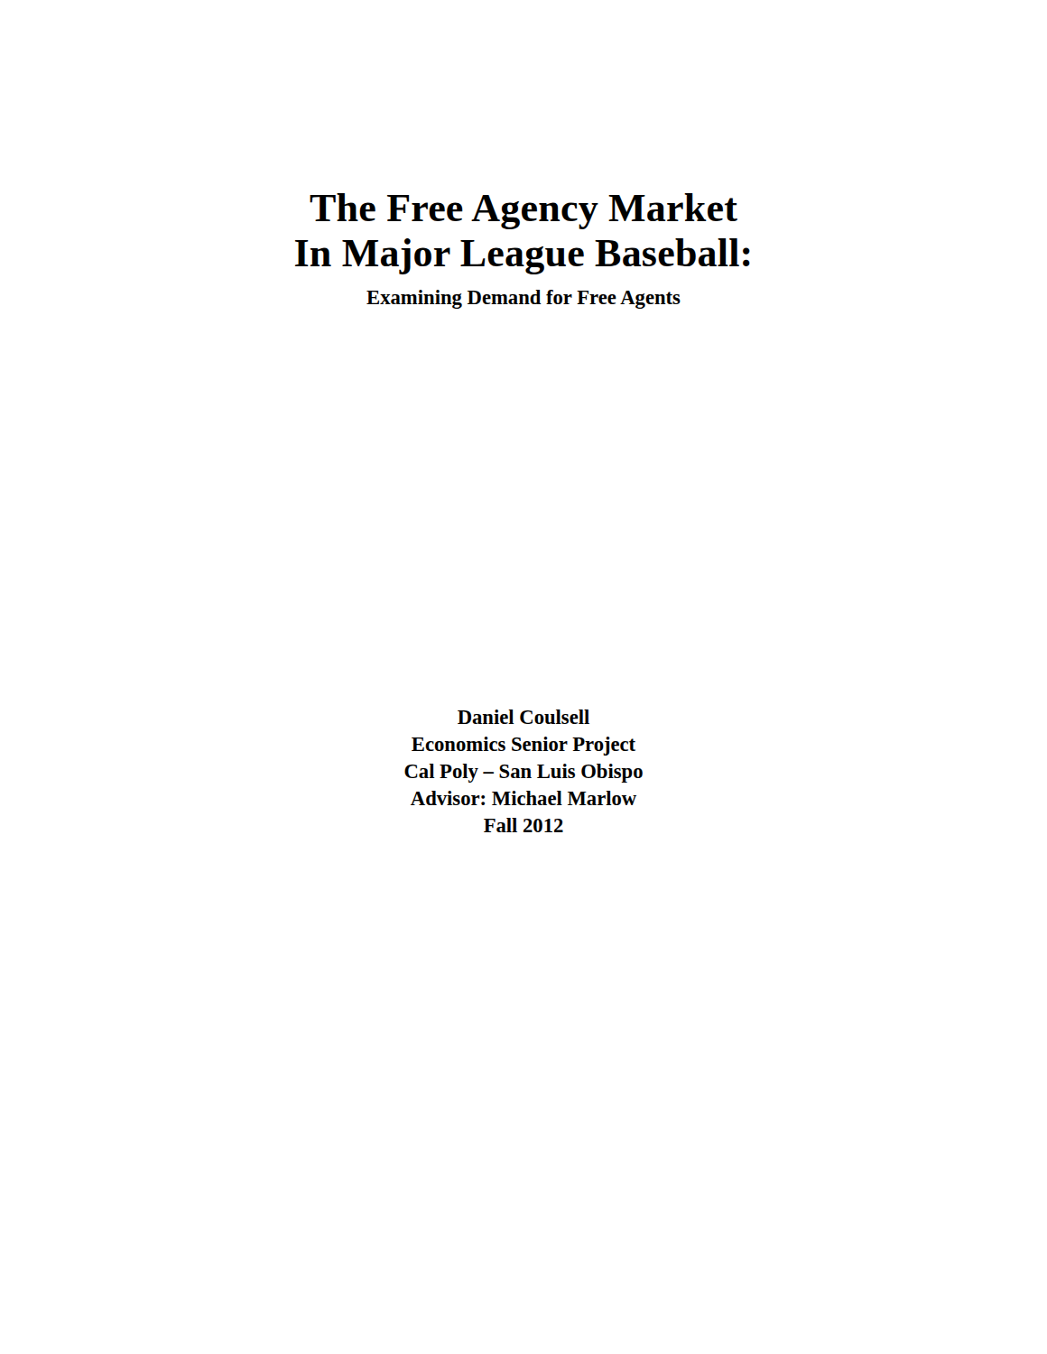The Free Agency Market
In Major League Baseball:
Examining Demand for Free Agents
Daniel Coulsell
Economics Senior Project
Cal Poly – San Luis Obispo
Advisor: Michael Marlow
Fall 2012